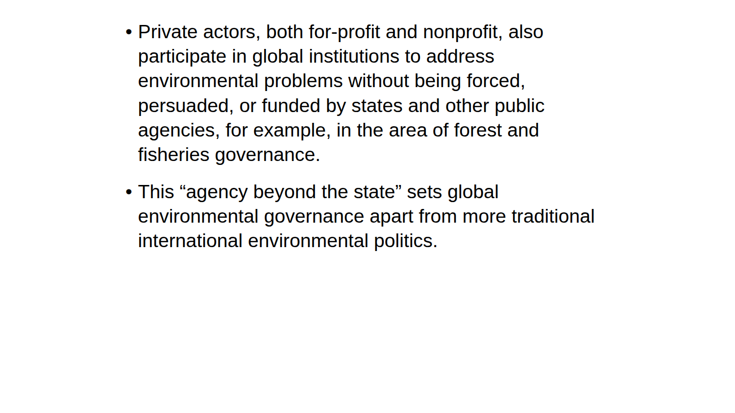Private actors, both for-profit and nonprofit, also participate in global institutions to address environmental problems without being forced, persuaded, or funded by states and other public agencies, for example, in the area of forest and fisheries governance.
This “agency beyond the state” sets global environmental governance apart from more traditional international environmental politics.